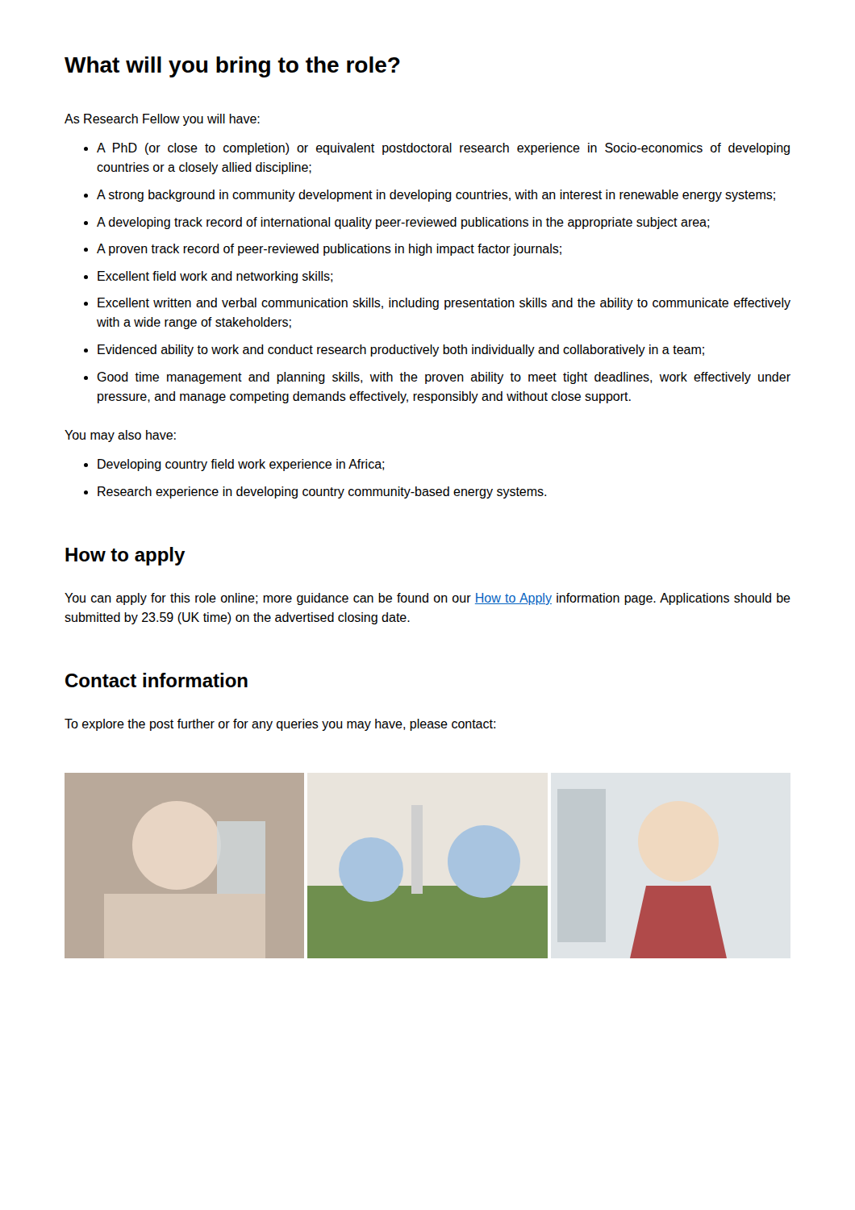What will you bring to the role?
As Research Fellow you will have:
A PhD (or close to completion) or equivalent postdoctoral research experience in Socio-economics of developing countries or a closely allied discipline;
A strong background in community development in developing countries, with an interest in renewable energy systems;
A developing track record of international quality peer-reviewed publications in the appropriate subject area;
A proven track record of peer-reviewed publications in high impact factor journals;
Excellent field work and networking skills;
Excellent written and verbal communication skills, including presentation skills and the ability to communicate effectively with a wide range of stakeholders;
Evidenced ability to work and conduct research productively both individually and collaboratively in a team;
Good time management and planning skills, with the proven ability to meet tight deadlines, work effectively under pressure, and manage competing demands effectively, responsibly and without close support.
You may also have:
Developing country field work experience in Africa;
Research experience in developing country community-based energy systems.
How to apply
You can apply for this role online; more guidance can be found on our How to Apply information page. Applications should be submitted by 23.59 (UK time) on the advertised closing date.
Contact information
To explore the post further or for any queries you may have, please contact: